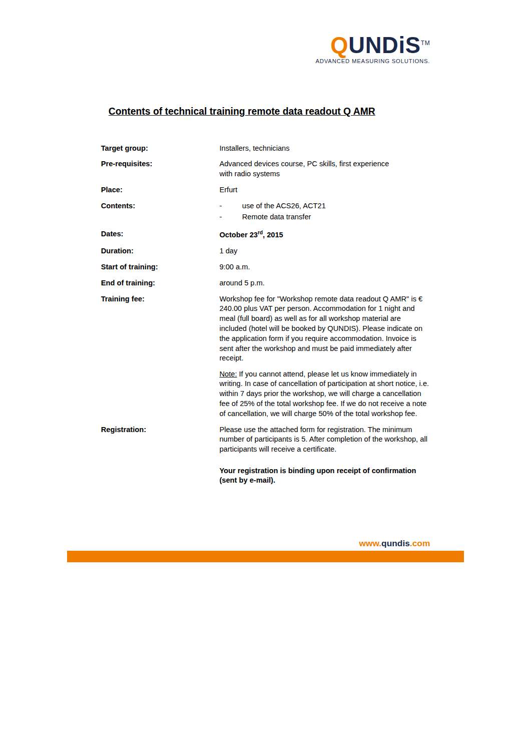QUNDiSTM
ADVANCED MEASURING SOLUTIONS.
Contents of technical training remote data readout Q AMR
| Target group: | Installers, technicians |
| Pre-requisites: | Advanced devices course, PC skills, first experience with radio systems |
| Place: | Erfurt |
| Contents: | use of the ACS26, ACT21 Remote data transfer |
| Dates: | October 23 rd , 2015 |
| Duration: | 1 day |
| Start of training: | 9:00 a.m. |
| End of training: | around 5 p.m. |
| Training fee: | Workshop fee for "Workshop remote data readout Q AMR" is € 240.00 plus VAT per person. Accommodation for 1 night and meal (full board) as well as for all workshop material are included (hotel will be booked by QUNDIS). Please indicate on the application form if you require accommodation. Invoice is sent after the workshop and must be paid immediately after receipt. Note: If you cannot attend, please let us know immediately in writing. In case of cancellation of participation at short notice, i.e. within 7 days prior the workshop, we will charge a cancellation fee of 25% of the total workshop fee. If we do not receive a note of cancellation, we will charge 50% of the total workshop fee. |
| Registration: | Please use the attached form for registration. The minimum number of participants is 5. After completion of the workshop, all participants will receive a certificate. Your registration is binding upon receipt of confirmation (sent by e-mail). |
www. qundis.com